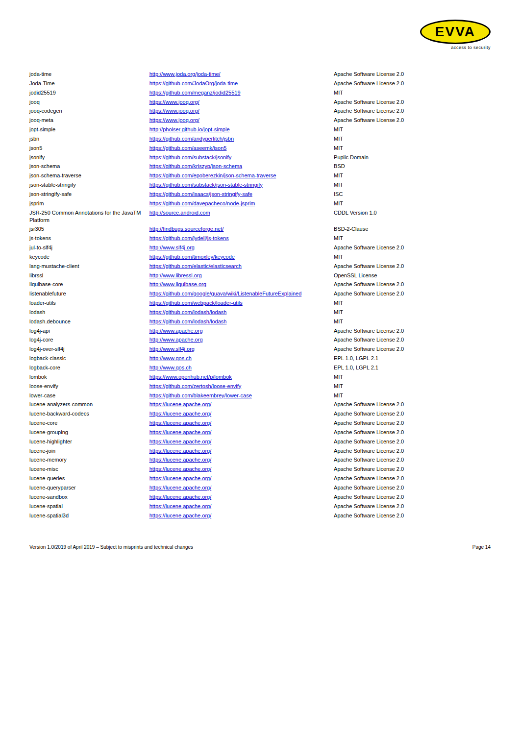EVVA
access to security
| joda-time | http://www.joda.org/joda-time/ | Apache Software License 2.0 |
| Joda-Time | https://github.com/JodaOrg/joda-time | Apache Software License 2.0 |
| jodid25519 | https://github.com/meganz/jodid25519 | MIT |
| jooq | https://www.jooq.org/ | Apache Software License 2.0 |
| jooq-codegen | https://www.jooq.org/ | Apache Software License 2.0 |
| jooq-meta | https://www.jooq.org/ | Apache Software License 2.0 |
| jopt-simple | http://pholser.github.io/jopt-simple | MIT |
| jsbn | https://github.com/andyperlitch/jsbn | MIT |
| json5 | https://github.com/aseemk/json5 | MIT |
| jsonify | https://github.com/substack/jsonify | Puplic Domain |
| json-schema | https://github.com/kriszyp/json-schema | BSD |
| json-schema-traverse | https://github.com/epoberezkin/json-schema-traverse | MIT |
| json-stable-stringify | https://github.com/substack/json-stable-stringify | MIT |
| json-stringify-safe | https://github.com/isaacs/json-stringify-safe | ISC |
| jsprim | https://github.com/davepacheco/node-jsprim | MIT |
| JSR-250 Common Annotations for the JavaTM Platform | http://source.android.com | CDDL Version 1.0 |
| jsr305 | http://findbugs.sourceforge.net/ | BSD-2-Clause |
| js-tokens | https://github.com/lydell/js-tokens | MIT |
| jul-to-slf4j | http://www.slf4j.org | Apache Software License 2.0 |
| keycode | https://github.com/timoxley/keycode | MIT |
| lang-mustache-client | https://github.com/elastic/elasticsearch | Apache Software License 2.0 |
| librssl | http://www.libressl.org | OpenSSL License |
| liquibase-core | http://www.liquibase.org | Apache Software License 2.0 |
| listenablefuture | https://github.com/google/guava/wiki/ListenableFutureExplained | Apache Software License 2.0 |
| loader-utils | https://github.com/webpack/loader-utils | MIT |
| lodash | https://github.com/lodash/lodash | MIT |
| lodash.debounce | https://github.com/lodash/lodash | MIT |
| log4j-api | http://www.apache.org | Apache Software License 2.0 |
| log4j-core | http://www.apache.org | Apache Software License 2.0 |
| log4j-over-slf4j | http://www.slf4j.org | Apache Software License 2.0 |
| logback-classic | http://www.qos.ch | EPL 1.0, LGPL 2.1 |
| logback-core | http://www.qos.ch | EPL 1.0, LGPL 2.1 |
| lombok | https://www.openhub.net/p/lombok | MIT |
| loose-envify | https://github.com/zertosh/loose-envify | MIT |
| lower-case | https://github.com/blakeembrey/lower-case | MIT |
| lucene-analyzers-common | https://lucene.apache.org/ | Apache Software License 2.0 |
| lucene-backward-codecs | https://lucene.apache.org/ | Apache Software License 2.0 |
| lucene-core | https://lucene.apache.org/ | Apache Software License 2.0 |
| lucene-grouping | https://lucene.apache.org/ | Apache Software License 2.0 |
| lucene-highlighter | https://lucene.apache.org/ | Apache Software License 2.0 |
| lucene-join | https://lucene.apache.org/ | Apache Software License 2.0 |
| lucene-memory | https://lucene.apache.org/ | Apache Software License 2.0 |
| lucene-misc | https://lucene.apache.org/ | Apache Software License 2.0 |
| lucene-queries | https://lucene.apache.org/ | Apache Software License 2.0 |
| lucene-queryparser | https://lucene.apache.org/ | Apache Software License 2.0 |
| lucene-sandbox | https://lucene.apache.org/ | Apache Software License 2.0 |
| lucene-spatial | https://lucene.apache.org/ | Apache Software License 2.0 |
| lucene-spatial3d | https://lucene.apache.org/ | Apache Software License 2.0 |
Version 1.0/2019 of April 2019 – Subject to misprints and technical changes Page 14